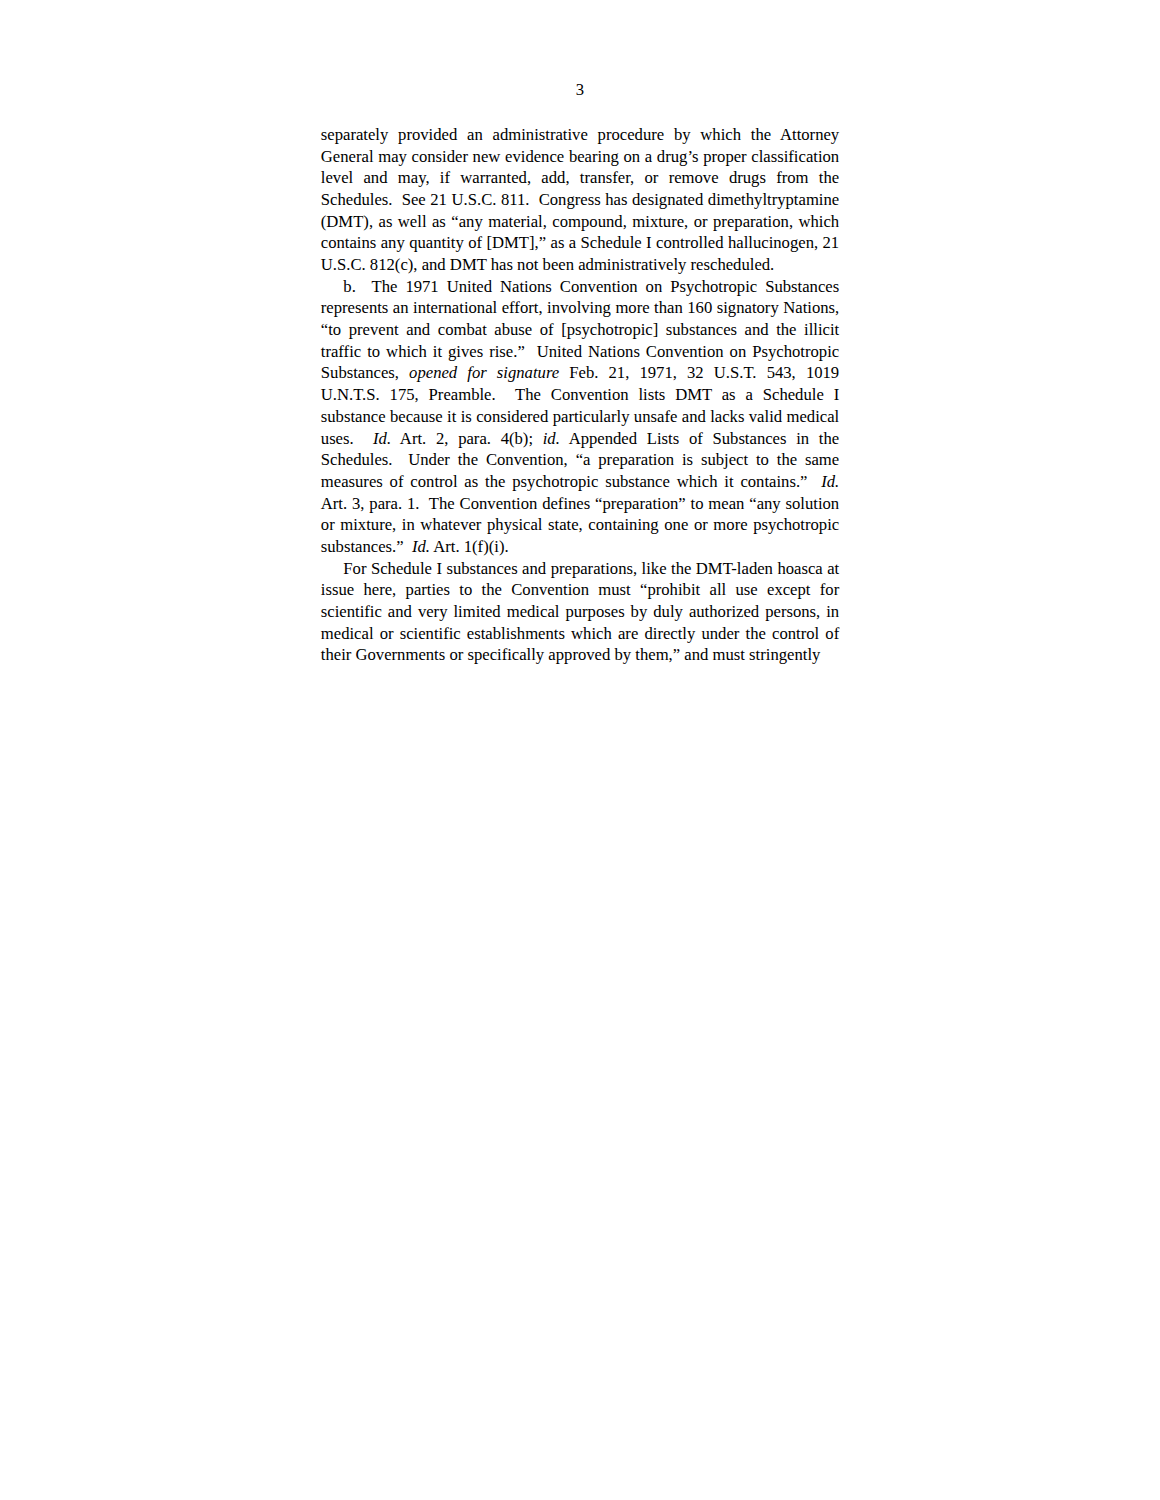3
separately provided an administrative procedure by which the Attorney General may consider new evidence bearing on a drug’s proper classification level and may, if warranted, add, transfer, or remove drugs from the Schedules. See 21 U.S.C. 811. Congress has designated dimethyltryptamine (DMT), as well as “any material, compound, mixture, or preparation, which contains any quantity of [DMT],” as a Schedule I controlled hallucinogen, 21 U.S.C. 812(c), and DMT has not been administratively rescheduled.
b. The 1971 United Nations Convention on Psychotropic Substances represents an international effort, involving more than 160 signatory Nations, “to prevent and combat abuse of [psychotropic] substances and the illicit traffic to which it gives rise.” United Nations Convention on Psychotropic Substances, opened for signature Feb. 21, 1971, 32 U.S.T. 543, 1019 U.N.T.S. 175, Preamble. The Convention lists DMT as a Schedule I substance because it is considered particularly unsafe and lacks valid medical uses. Id. Art. 2, para. 4(b); id. Appended Lists of Substances in the Schedules. Under the Convention, “a preparation is subject to the same measures of control as the psychotropic substance which it contains.” Id. Art. 3, para. 1. The Convention defines “preparation” to mean “any solution or mixture, in whatever physical state, containing one or more psychotropic substances.” Id. Art. 1(f)(i).
For Schedule I substances and preparations, like the DMT-laden hoasca at issue here, parties to the Convention must “prohibit all use except for scientific and very limited medical purposes by duly authorized persons, in medical or scientific establishments which are directly under the control of their Governments or specifically approved by them,” and must stringently